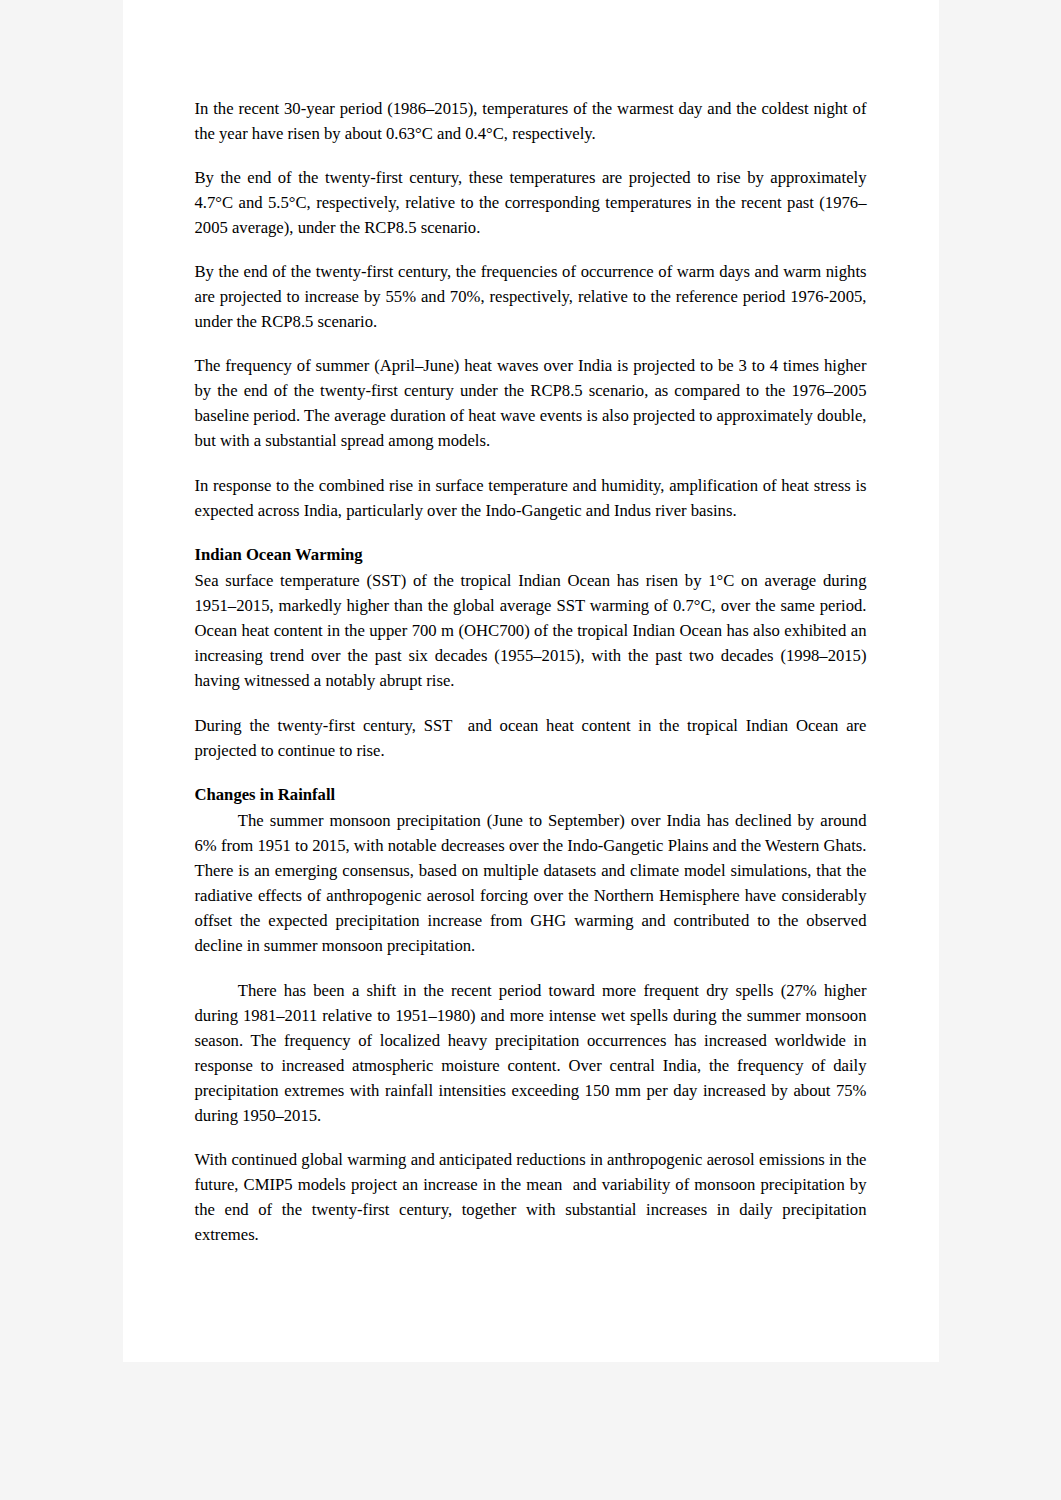In the recent 30-year period (1986–2015), temperatures of the warmest day and the coldest night of the year have risen by about 0.63°C and 0.4°C, respectively.
By the end of the twenty-first century, these temperatures are projected to rise by approximately 4.7°C and 5.5°C, respectively, relative to the corresponding temperatures in the recent past (1976–2005 average), under the RCP8.5 scenario.
By the end of the twenty-first century, the frequencies of occurrence of warm days and warm nights are projected to increase by 55% and 70%, respectively, relative to the reference period 1976-2005, under the RCP8.5 scenario.
The frequency of summer (April–June) heat waves over India is projected to be 3 to 4 times higher by the end of the twenty-first century under the RCP8.5 scenario, as compared to the 1976–2005 baseline period. The average duration of heat wave events is also projected to approximately double, but with a substantial spread among models.
In response to the combined rise in surface temperature and humidity, amplification of heat stress is expected across India, particularly over the Indo-Gangetic and Indus river basins.
Indian Ocean Warming
Sea surface temperature (SST) of the tropical Indian Ocean has risen by 1°C on average during 1951–2015, markedly higher than the global average SST warming of 0.7°C, over the same period. Ocean heat content in the upper 700 m (OHC700) of the tropical Indian Ocean has also exhibited an increasing trend over the past six decades (1955–2015), with the past two decades (1998–2015) having witnessed a notably abrupt rise.
During the twenty-first century, SST and ocean heat content in the tropical Indian Ocean are projected to continue to rise.
Changes in Rainfall
The summer monsoon precipitation (June to September) over India has declined by around 6% from 1951 to 2015, with notable decreases over the Indo-Gangetic Plains and the Western Ghats. There is an emerging consensus, based on multiple datasets and climate model simulations, that the radiative effects of anthropogenic aerosol forcing over the Northern Hemisphere have considerably offset the expected precipitation increase from GHG warming and contributed to the observed decline in summer monsoon precipitation.
There has been a shift in the recent period toward more frequent dry spells (27% higher during 1981–2011 relative to 1951–1980) and more intense wet spells during the summer monsoon season. The frequency of localized heavy precipitation occurrences has increased worldwide in response to increased atmospheric moisture content. Over central India, the frequency of daily precipitation extremes with rainfall intensities exceeding 150 mm per day increased by about 75% during 1950–2015.
With continued global warming and anticipated reductions in anthropogenic aerosol emissions in the future, CMIP5 models project an increase in the mean and variability of monsoon precipitation by the end of the twenty-first century, together with substantial increases in daily precipitation extremes.